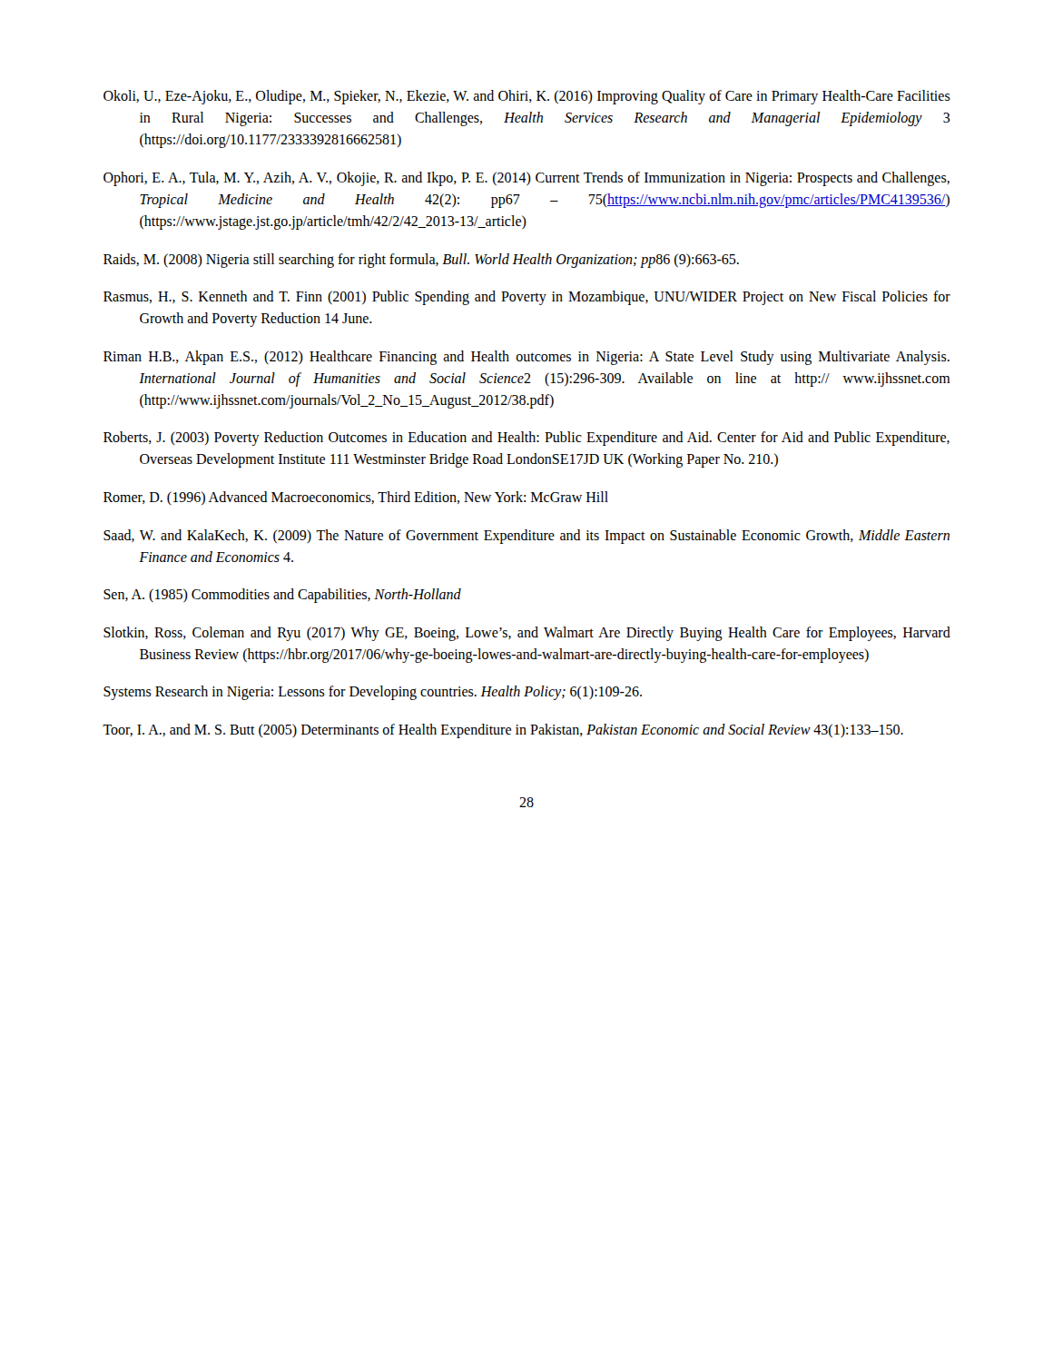Okoli, U., Eze-Ajoku, E., Oludipe, M., Spieker, N., Ekezie, W. and Ohiri, K. (2016) Improving Quality of Care in Primary Health-Care Facilities in Rural Nigeria: Successes and Challenges, Health Services Research and Managerial Epidemiology 3 (https://doi.org/10.1177/2333392816662581)
Ophori, E. A., Tula, M. Y., Azih, A. V., Okojie, R. and Ikpo, P. E. (2014) Current Trends of Immunization in Nigeria: Prospects and Challenges, Tropical Medicine and Health 42(2): pp67 – 75(https://www.ncbi.nlm.nih.gov/pmc/articles/PMC4139536/) (https://www.jstage.jst.go.jp/article/tmh/42/2/42_2013-13/_article)
Raids, M. (2008) Nigeria still searching for right formula, Bull. World Health Organization; pp86 (9):663-65.
Rasmus, H., S. Kenneth and T. Finn (2001) Public Spending and Poverty in Mozambique, UNU/WIDER Project on New Fiscal Policies for Growth and Poverty Reduction 14 June.
Riman H.B., Akpan E.S., (2012) Healthcare Financing and Health outcomes in Nigeria: A State Level Study using Multivariate Analysis. International Journal of Humanities and Social Science2 (15):296-309. Available on line at http:// www.ijhssnet.com (http://www.ijhssnet.com/journals/Vol_2_No_15_August_2012/38.pdf)
Roberts, J. (2003) Poverty Reduction Outcomes in Education and Health: Public Expenditure and Aid. Center for Aid and Public Expenditure, Overseas Development Institute 111 Westminster Bridge Road LondonSE17JD UK (Working Paper No. 210.)
Romer, D. (1996) Advanced Macroeconomics, Third Edition, New York: McGraw Hill
Saad, W. and KalaKech, K. (2009) The Nature of Government Expenditure and its Impact on Sustainable Economic Growth, Middle Eastern Finance and Economics 4.
Sen, A. (1985) Commodities and Capabilities, North-Holland
Slotkin, Ross, Coleman and Ryu (2017) Why GE, Boeing, Lowe’s, and Walmart Are Directly Buying Health Care for Employees, Harvard Business Review (https://hbr.org/2017/06/why-ge-boeing-lowes-and-walmart-are-directly-buying-health-care-for-employees)
Systems Research in Nigeria: Lessons for Developing countries. Health Policy; 6(1):109-26.
Toor, I. A., and M. S. Butt (2005) Determinants of Health Expenditure in Pakistan, Pakistan Economic and Social Review 43(1):133–150.
28